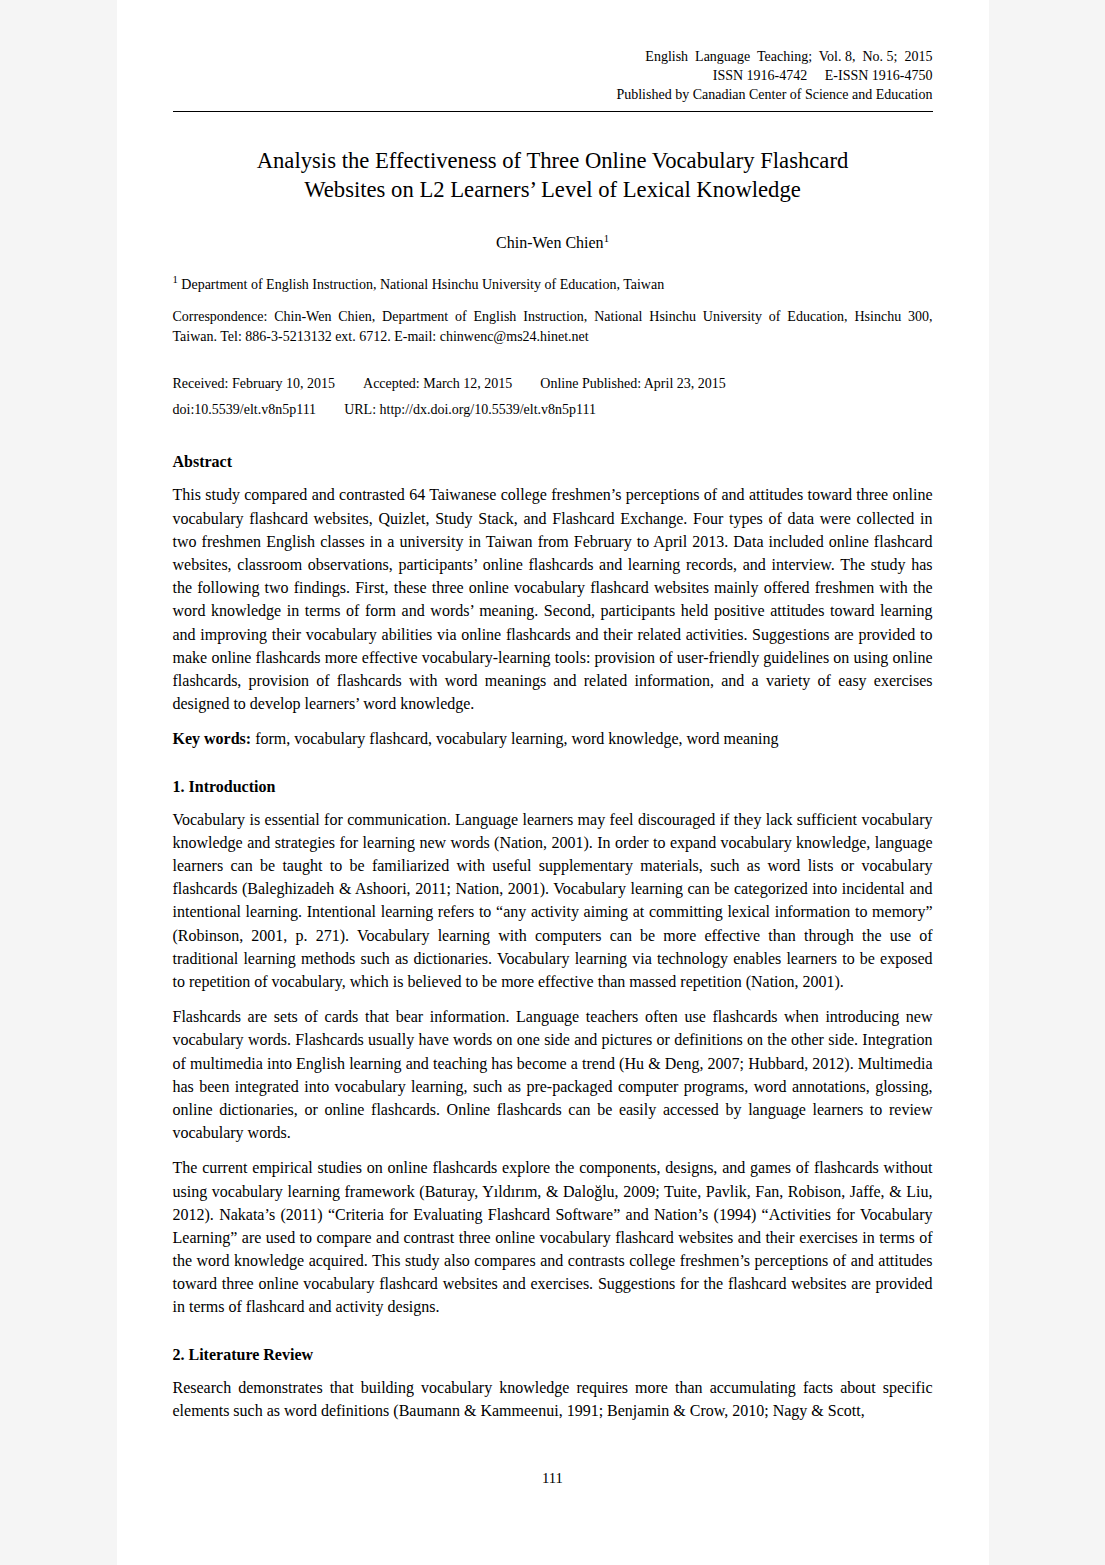English Language Teaching; Vol. 8, No. 5; 2015
ISSN 1916-4742 E-ISSN 1916-4750
Published by Canadian Center of Science and Education
Analysis the Effectiveness of Three Online Vocabulary Flashcard
Websites on L2 Learners’ Level of Lexical Knowledge
Chin-Wen Chien1
1 Department of English Instruction, National Hsinchu University of Education, Taiwan
Correspondence: Chin-Wen Chien, Department of English Instruction, National Hsinchu University of Education, Hsinchu 300, Taiwan. Tel: 886-3-5213132 ext. 6712. E-mail: chinwenc@ms24.hinet.net
Received: February 10, 2015 Accepted: March 12, 2015 Online Published: April 23, 2015
doi:10.5539/elt.v8n5p111 URL: http://dx.doi.org/10.5539/elt.v8n5p111
Abstract
This study compared and contrasted 64 Taiwanese college freshmen’s perceptions of and attitudes toward three online vocabulary flashcard websites, Quizlet, Study Stack, and Flashcard Exchange. Four types of data were collected in two freshmen English classes in a university in Taiwan from February to April 2013. Data included online flashcard websites, classroom observations, participants’ online flashcards and learning records, and interview. The study has the following two findings. First, these three online vocabulary flashcard websites mainly offered freshmen with the word knowledge in terms of form and words’ meaning. Second, participants held positive attitudes toward learning and improving their vocabulary abilities via online flashcards and their related activities. Suggestions are provided to make online flashcards more effective vocabulary-learning tools: provision of user-friendly guidelines on using online flashcards, provision of flashcards with word meanings and related information, and a variety of easy exercises designed to develop learners’ word knowledge.
Key words: form, vocabulary flashcard, vocabulary learning, word knowledge, word meaning
1. Introduction
Vocabulary is essential for communication. Language learners may feel discouraged if they lack sufficient vocabulary knowledge and strategies for learning new words (Nation, 2001). In order to expand vocabulary knowledge, language learners can be taught to be familiarized with useful supplementary materials, such as word lists or vocabulary flashcards (Baleghizadeh & Ashoori, 2011; Nation, 2001). Vocabulary learning can be categorized into incidental and intentional learning. Intentional learning refers to “any activity aiming at committing lexical information to memory” (Robinson, 2001, p. 271). Vocabulary learning with computers can be more effective than through the use of traditional learning methods such as dictionaries. Vocabulary learning via technology enables learners to be exposed to repetition of vocabulary, which is believed to be more effective than massed repetition (Nation, 2001).
Flashcards are sets of cards that bear information. Language teachers often use flashcards when introducing new vocabulary words. Flashcards usually have words on one side and pictures or definitions on the other side. Integration of multimedia into English learning and teaching has become a trend (Hu & Deng, 2007; Hubbard, 2012). Multimedia has been integrated into vocabulary learning, such as pre-packaged computer programs, word annotations, glossing, online dictionaries, or online flashcards. Online flashcards can be easily accessed by language learners to review vocabulary words.
The current empirical studies on online flashcards explore the components, designs, and games of flashcards without using vocabulary learning framework (Baturay, Yıldırım, & Daloğlu, 2009; Tuite, Pavlik, Fan, Robison, Jaffe, & Liu, 2012). Nakata’s (2011) “Criteria for Evaluating Flashcard Software” and Nation’s (1994) “Activities for Vocabulary Learning” are used to compare and contrast three online vocabulary flashcard websites and their exercises in terms of the word knowledge acquired. This study also compares and contrasts college freshmen’s perceptions of and attitudes toward three online vocabulary flashcard websites and exercises. Suggestions for the flashcard websites are provided in terms of flashcard and activity designs.
2. Literature Review
Research demonstrates that building vocabulary knowledge requires more than accumulating facts about specific elements such as word definitions (Baumann & Kammeenui, 1991; Benjamin & Crow, 2010; Nagy & Scott,
111